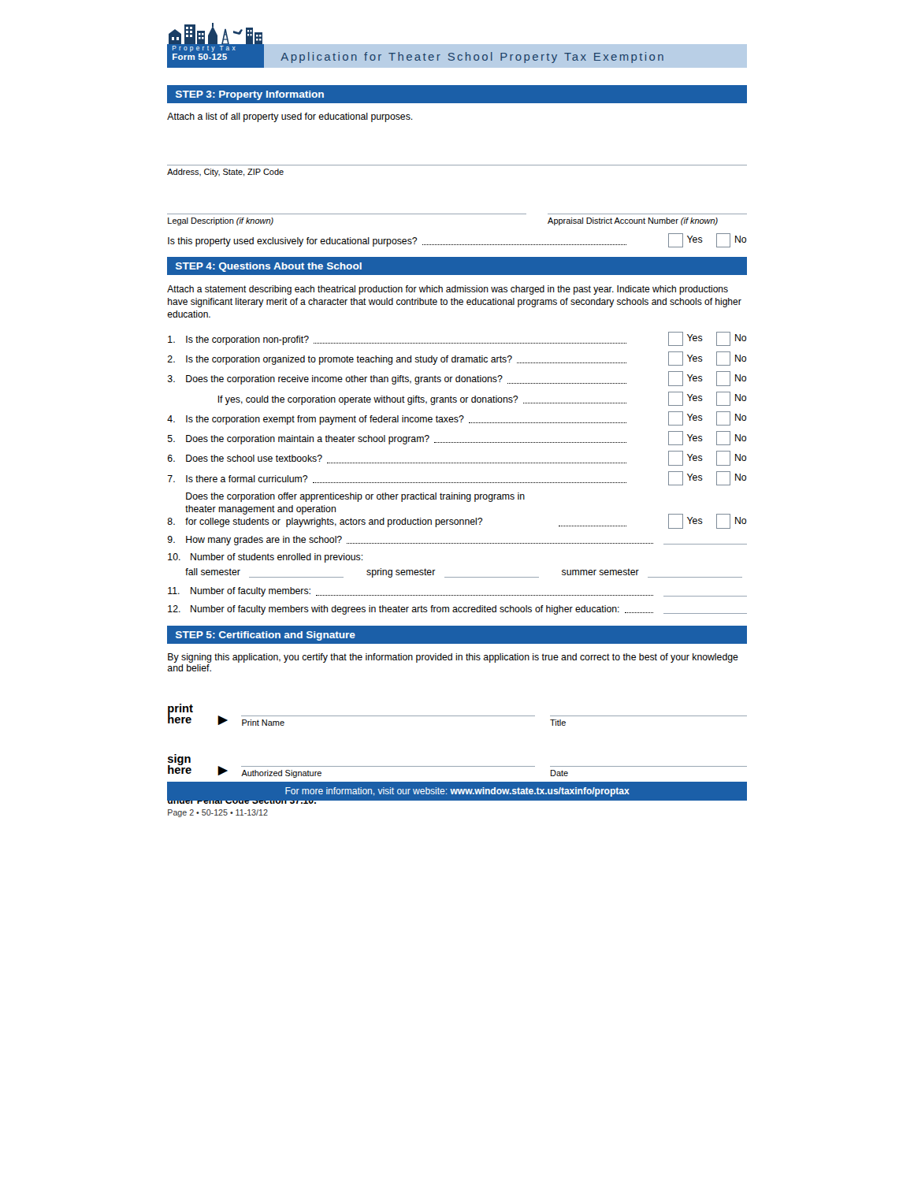P r o p e r t y T a x
Form 50-125
Application for Theater School Property Tax Exemption
STEP 3: Property Information
Attach a list of all property used for educational purposes.
Address, City, State, ZIP Code
Legal Description (if known)
Appraisal District Account Number (if known)
Is this property used exclusively for educational purposes?
Yes No
STEP 4: Questions About the School
Attach a statement describing each theatrical production for which admission was charged in the past year. Indicate which productions have significant literary merit of a character that would contribute to the educational programs of secondary schools and schools of higher education.
1.
Is the corporation non-profit?
Yes No
2.
Is the corporation organized to promote teaching and study of dramatic arts?
Yes No
3.
Does the corporation receive income other than gifts, grants or donations?
Yes No
If yes, could the corporation operate without gifts, grants or donations?
Yes No
4.
Is the corporation exempt from payment of federal income taxes?
Yes No
5.
Does the corporation maintain a theater school program?
Yes No
6.
Does the school use textbooks?
Yes No
7.
Is there a formal curriculum?
Yes No
8.
Does the corporation offer apprenticeship or other practical training programs in theater management and operation
for college students or playwrights, actors and production personnel?
Yes No
9.
How many grades are in the school?
10.
Number of students enrolled in previous:
fall semester spring semester summer semester
11.
Number of faculty members:
12.
Number of faculty members with degrees in theater arts from accredited schools of higher education:
STEP 5: Certification and Signature
By signing this application, you certify that the information provided in this application is true and correct to the best of your knowledge and belief.
print
here▶
Print Name
Title
sign
here▶
Authorized Signature
Date
If you make a false statement on this application, you could be found guilty of a Class A misdemeanor or a state jail felony under Penal Code Section 37.10.
For more information, visit our website: www.window.state.tx.us/taxinfo/proptax
Page 2 • 50-125 • 11-13/12